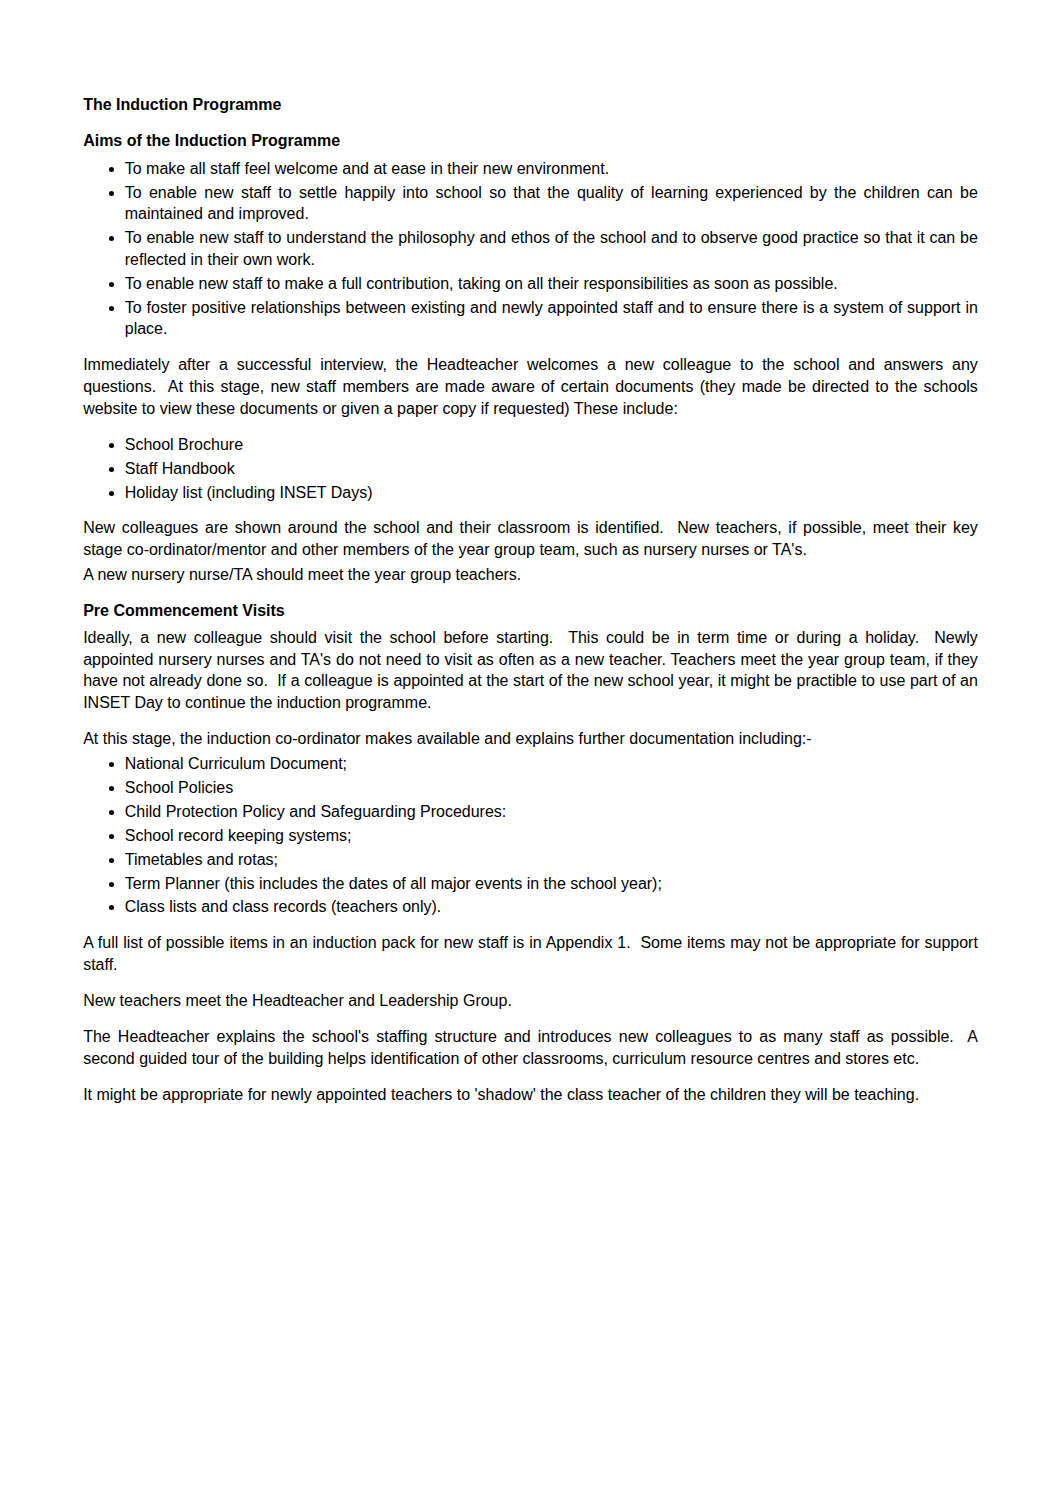The Induction Programme
Aims of the Induction Programme
To make all staff feel welcome and at ease in their new environment.
To enable new staff to settle happily into school so that the quality of learning experienced by the children can be maintained and improved.
To enable new staff to understand the philosophy and ethos of the school and to observe good practice so that it can be reflected in their own work.
To enable new staff to make a full contribution, taking on all their responsibilities as soon as possible.
To foster positive relationships between existing and newly appointed staff and to ensure there is a system of support in place.
Immediately after a successful interview, the Headteacher welcomes a new colleague to the school and answers any questions. At this stage, new staff members are made aware of certain documents (they made be directed to the schools website to view these documents or given a paper copy if requested) These include:
School Brochure
Staff Handbook
Holiday list (including INSET Days)
New colleagues are shown around the school and their classroom is identified. New teachers, if possible, meet their key stage co-ordinator/mentor and other members of the year group team, such as nursery nurses or TA's.
A new nursery nurse/TA should meet the year group teachers.
Pre Commencement Visits
Ideally, a new colleague should visit the school before starting. This could be in term time or during a holiday. Newly appointed nursery nurses and TA's do not need to visit as often as a new teacher. Teachers meet the year group team, if they have not already done so. If a colleague is appointed at the start of the new school year, it might be practible to use part of an INSET Day to continue the induction programme.
At this stage, the induction co-ordinator makes available and explains further documentation including:-
National Curriculum Document;
School Policies
Child Protection Policy and Safeguarding Procedures:
School record keeping systems;
Timetables and rotas;
Term Planner (this includes the dates of all major events in the school year);
Class lists and class records (teachers only).
A full list of possible items in an induction pack for new staff is in Appendix 1. Some items may not be appropriate for support staff.
New teachers meet the Headteacher and Leadership Group.
The Headteacher explains the school's staffing structure and introduces new colleagues to as many staff as possible. A second guided tour of the building helps identification of other classrooms, curriculum resource centres and stores etc.
It might be appropriate for newly appointed teachers to 'shadow' the class teacher of the children they will be teaching.